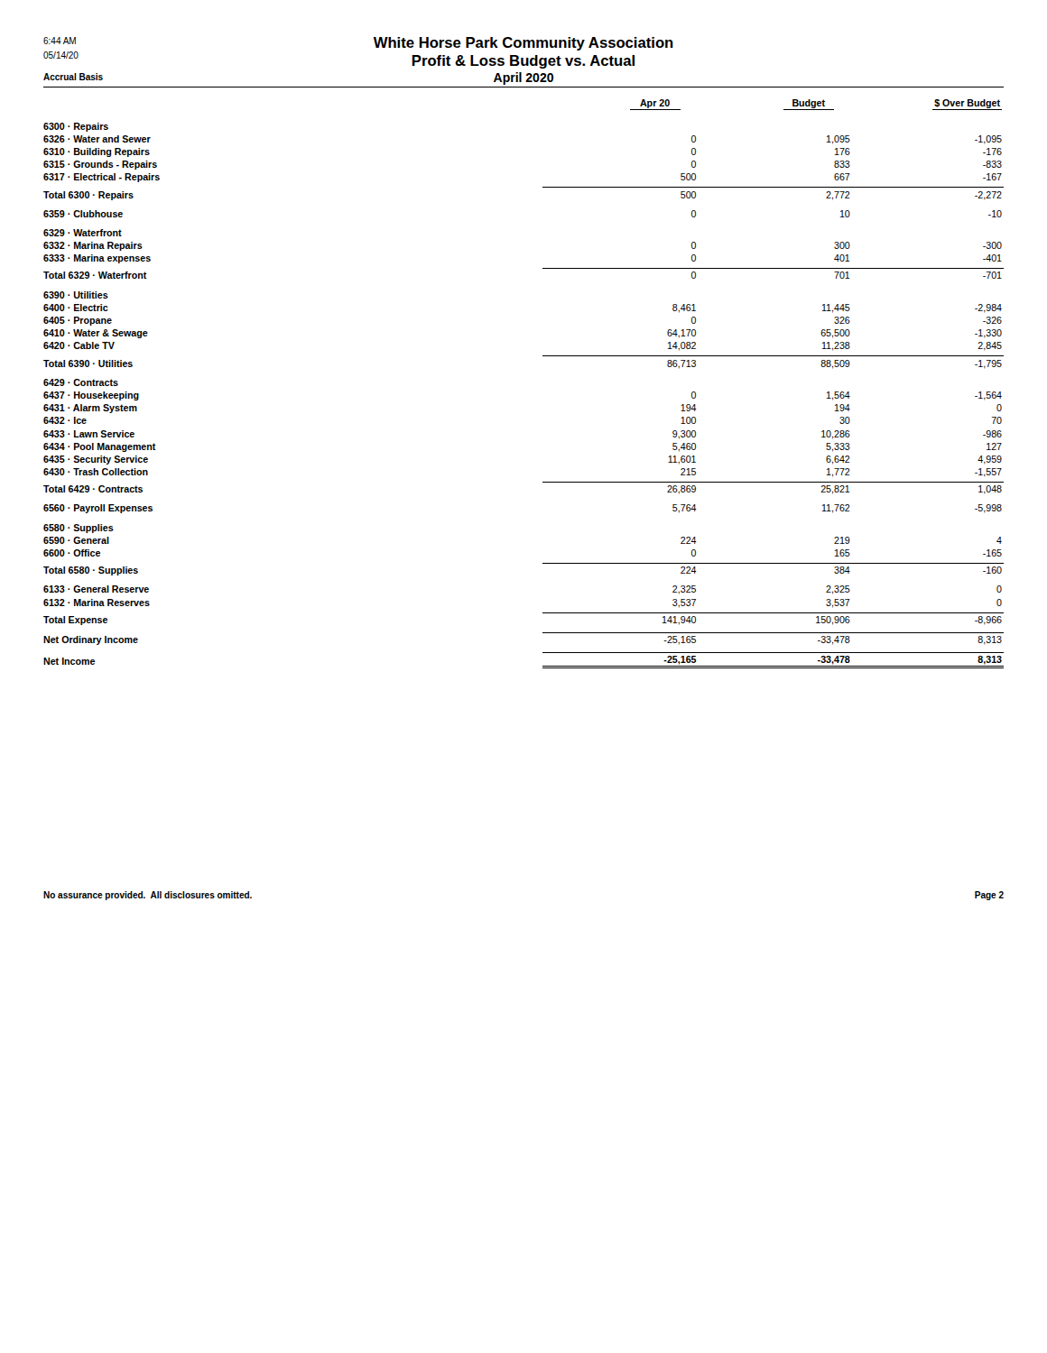| 6:44 AM 05/14/20 | White Horse Park Community Association Profit & Loss Budget vs. Actual | |
| Accrual Basis | April 2020 | |
| | Apr 20 | Budget | $ Over Budget |
| 6300 · Repairs | | | |
| 6326 · Water and Sewer | 0 | 1,095 | -1,095 |
| 6310 · Building Repairs | 0 | 176 | -176 |
| 6315 · Grounds - Repairs | 0 | 833 | -833 |
| 6317 · Electrical - Repairs | 500 | 667 | -167 |
| Total 6300 · Repairs | 500 | 2,772 | -2,272 |
| 6359 · Clubhouse | 0 | 10 | -10 |
| 6329 · Waterfront | | | |
| 6332 · Marina Repairs | 0 | 300 | -300 |
| 6333 · Marina expenses | 0 | 401 | -401 |
| Total 6329 · Waterfront | 0 | 701 | -701 |
| 6390 · Utilities | | | |
| 6400 · Electric | 8,461 | 11,445 | -2,984 |
| 6405 · Propane | 0 | 326 | -326 |
| 6410 · Water & Sewage | 64,170 | 65,500 | -1,330 |
| 6420 · Cable TV | 14,082 | 11,238 | 2,845 |
| Total 6390 · Utilities | 86,713 | 88,509 | -1,795 |
| 6429 · Contracts | | | |
| 6437 · Housekeeping | 0 | 1,564 | -1,564 |
| 6431 · Alarm System | 194 | 194 | 0 |
| 6432 · Ice | 100 | 30 | 70 |
| 6433 · Lawn Service | 9,300 | 10,286 | -986 |
| 6434 · Pool Management | 5,460 | 5,333 | 127 |
| 6435 · Security Service | 11,601 | 6,642 | 4,959 |
| 6430 · Trash Collection | 215 | 1,772 | -1,557 |
| Total 6429 · Contracts | 26,869 | 25,821 | 1,048 |
| 6560 · Payroll Expenses | 5,764 | 11,762 | -5,998 |
| 6580 · Supplies | | | |
| 6590 · General | 224 | 219 | 4 |
| 6600 · Office | 0 | 165 | -165 |
| Total 6580 · Supplies | 224 | 384 | -160 |
| 6133 · General Reserve | 2,325 | 2,325 | 0 |
| 6132 · Marina Reserves | 3,537 | 3,537 | 0 |
| Total Expense | 141,940 | 150,906 | -8,966 |
| Net Ordinary Income | -25,165 | -33,478 | 8,313 |
| Net Income | -25,165 | -33,478 | 8,313 |
No assurance provided. All disclosures omitted. Page 2